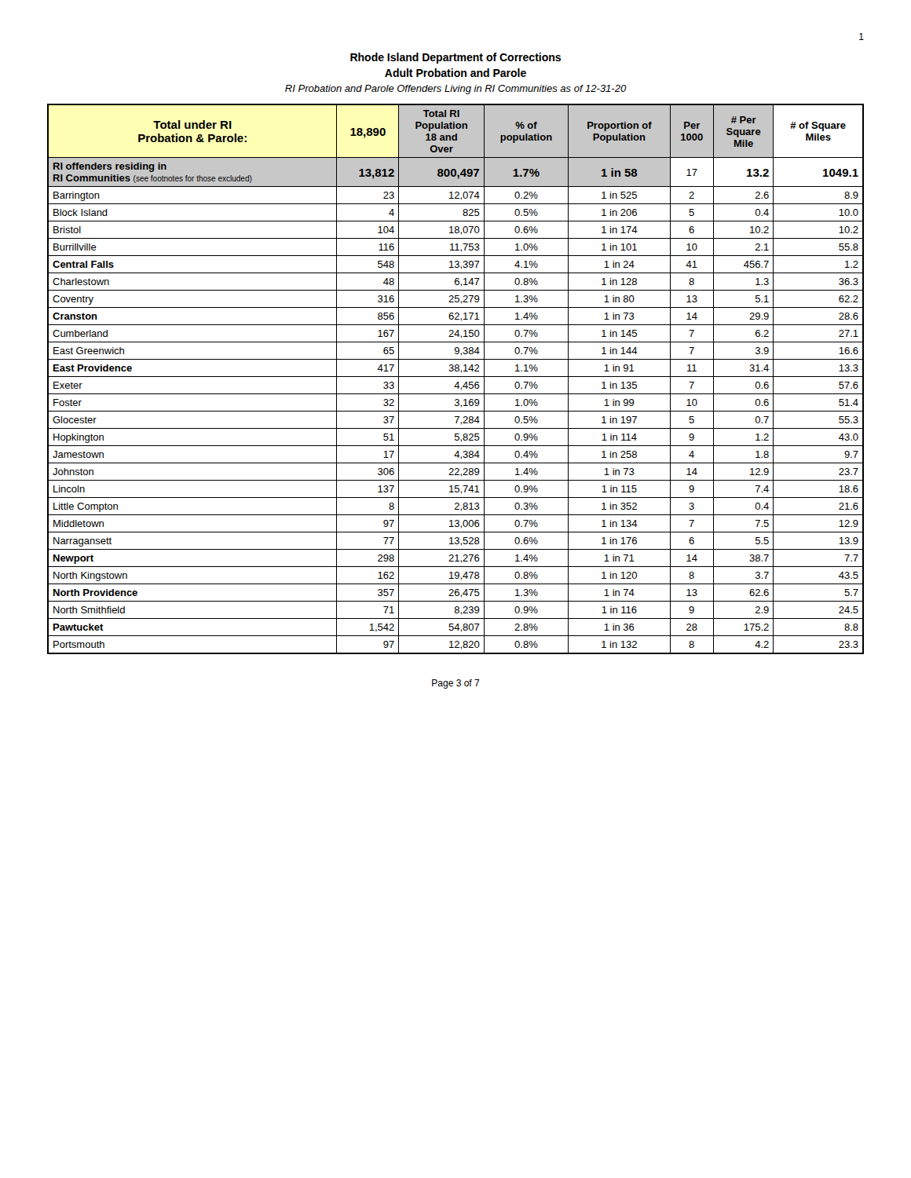1
Rhode Island Department of Corrections
Adult Probation and Parole
RI Probation and Parole Offenders Living in RI Communities as of 12-31-20
| Total under RI Probation & Parole: | 18,890 | Total RI Population 18 and Over | % of population | Proportion of Population | Per 1000 | # Per Square Mile | # of Square Miles |
| RI offenders residing in RI Communities (see footnotes for those excluded) | 13,812 | 800,497 | 1.7% | 1 in 58 | 17 | 13.2 | 1049.1 |
| Barrington | 23 | 12,074 | 0.2% | 1 in 525 | 2 | 2.6 | 8.9 |
| Block Island | 4 | 825 | 0.5% | 1 in 206 | 5 | 0.4 | 10.0 |
| Bristol | 104 | 18,070 | 0.6% | 1 in 174 | 6 | 10.2 | 10.2 |
| Burrillville | 116 | 11,753 | 1.0% | 1 in 101 | 10 | 2.1 | 55.8 |
| Central Falls | 548 | 13,397 | 4.1% | 1 in 24 | 41 | 456.7 | 1.2 |
| Charlestown | 48 | 6,147 | 0.8% | 1 in 128 | 8 | 1.3 | 36.3 |
| Coventry | 316 | 25,279 | 1.3% | 1 in 80 | 13 | 5.1 | 62.2 |
| Cranston | 856 | 62,171 | 1.4% | 1 in 73 | 14 | 29.9 | 28.6 |
| Cumberland | 167 | 24,150 | 0.7% | 1 in 145 | 7 | 6.2 | 27.1 |
| East Greenwich | 65 | 9,384 | 0.7% | 1 in 144 | 7 | 3.9 | 16.6 |
| East Providence | 417 | 38,142 | 1.1% | 1 in 91 | 11 | 31.4 | 13.3 |
| Exeter | 33 | 4,456 | 0.7% | 1 in 135 | 7 | 0.6 | 57.6 |
| Foster | 32 | 3,169 | 1.0% | 1 in 99 | 10 | 0.6 | 51.4 |
| Glocester | 37 | 7,284 | 0.5% | 1 in 197 | 5 | 0.7 | 55.3 |
| Hopkington | 51 | 5,825 | 0.9% | 1 in 114 | 9 | 1.2 | 43.0 |
| Jamestown | 17 | 4,384 | 0.4% | 1 in 258 | 4 | 1.8 | 9.7 |
| Johnston | 306 | 22,289 | 1.4% | 1 in 73 | 14 | 12.9 | 23.7 |
| Lincoln | 137 | 15,741 | 0.9% | 1 in 115 | 9 | 7.4 | 18.6 |
| Little Compton | 8 | 2,813 | 0.3% | 1 in 352 | 3 | 0.4 | 21.6 |
| Middletown | 97 | 13,006 | 0.7% | 1 in 134 | 7 | 7.5 | 12.9 |
| Narragansett | 77 | 13,528 | 0.6% | 1 in 176 | 6 | 5.5 | 13.9 |
| Newport | 298 | 21,276 | 1.4% | 1 in 71 | 14 | 38.7 | 7.7 |
| North Kingstown | 162 | 19,478 | 0.8% | 1 in 120 | 8 | 3.7 | 43.5 |
| North Providence | 357 | 26,475 | 1.3% | 1 in 74 | 13 | 62.6 | 5.7 |
| North Smithfield | 71 | 8,239 | 0.9% | 1 in 116 | 9 | 2.9 | 24.5 |
| Pawtucket | 1,542 | 54,807 | 2.8% | 1 in 36 | 28 | 175.2 | 8.8 |
| Portsmouth | 97 | 12,820 | 0.8% | 1 in 132 | 8 | 4.2 | 23.3 |
Page 3 of 7